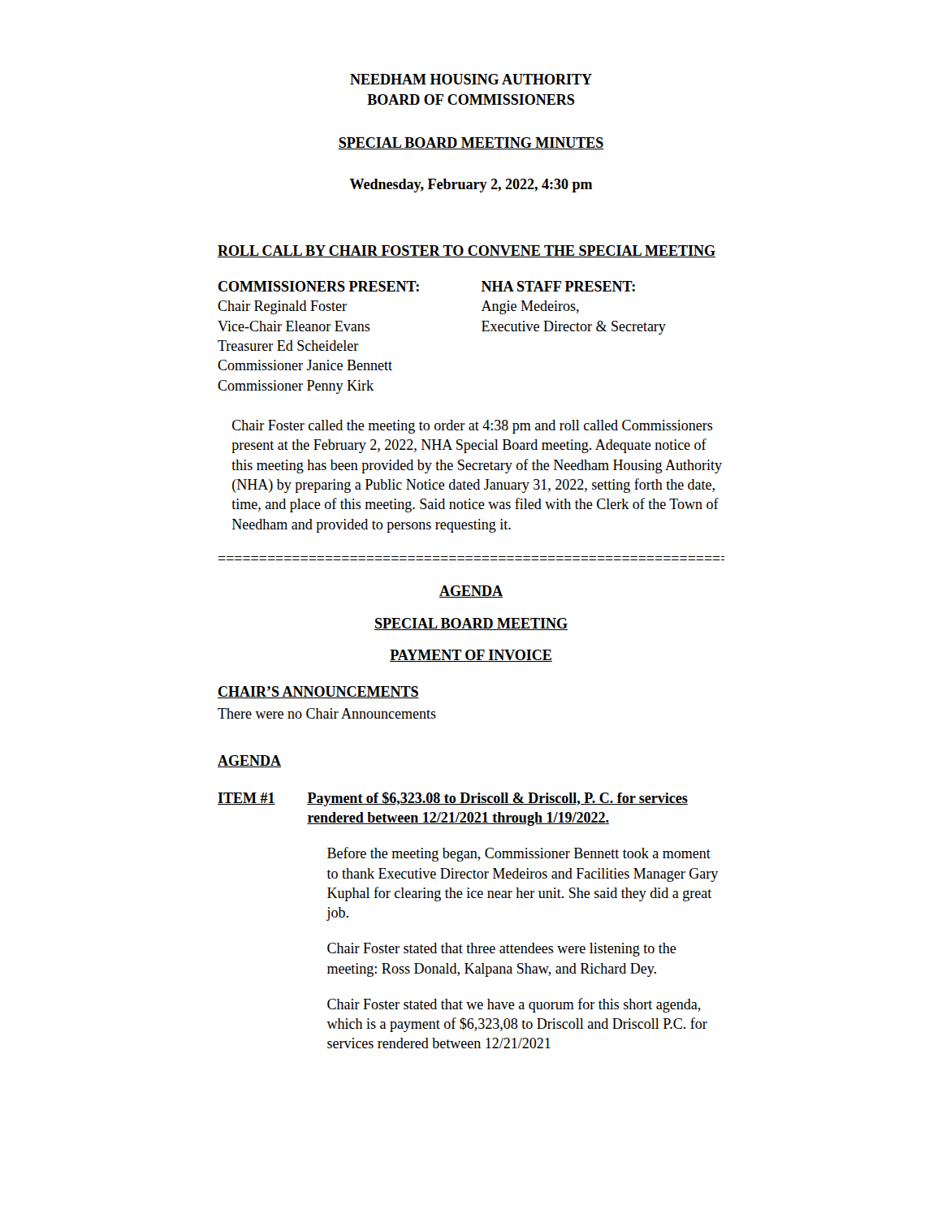NEEDHAM HOUSING AUTHORITY
BOARD OF COMMISSIONERS
SPECIAL BOARD MEETING MINUTES
Wednesday, February 2, 2022, 4:30 pm
ROLL CALL BY CHAIR FOSTER TO CONVENE THE SPECIAL MEETING
| COMMISSIONERS PRESENT: | NHA STAFF PRESENT: |
| Chair Reginald Foster | Angie Medeiros, |
| Vice-Chair Eleanor Evans | Executive Director & Secretary |
| Treasurer Ed Scheideler | |
| Commissioner Janice Bennett | |
| Commissioner Penny Kirk | |
Chair Foster called the meeting to order at 4:38 pm and roll called Commissioners present at the February 2, 2022, NHA Special Board meeting. Adequate notice of this meeting has been provided by the Secretary of the Needham Housing Authority (NHA) by preparing a Public Notice dated January 31, 2022, setting forth the date, time, and place of this meeting. Said notice was filed with the Clerk of the Town of Needham and provided to persons requesting it.
====================================================================
AGENDA
SPECIAL BOARD MEETING
PAYMENT OF INVOICE
CHAIR’S ANNOUNCEMENTS
There were no Chair Announcements
AGENDA
| ITEM #1 | Payment of $6,323.08 to Driscoll & Driscoll, P. C. for services rendered between 12/21/2021 through 1/19/2022 . |
| | Before the meeting began, Commissioner Bennett took a moment to thank Executive Director Medeiros and Facilities Manager Gary Kuphal for clearing the ice near her unit. She said they did a great job. Chair Foster stated that three attendees were listening to the meeting: Ross Donald, Kalpana Shaw, and Richard Dey. Chair Foster stated that we have a quorum for this short agenda, which is a payment of $6,323,08 to Driscoll and Driscoll P.C. for services rendered between 12/21/2021 |